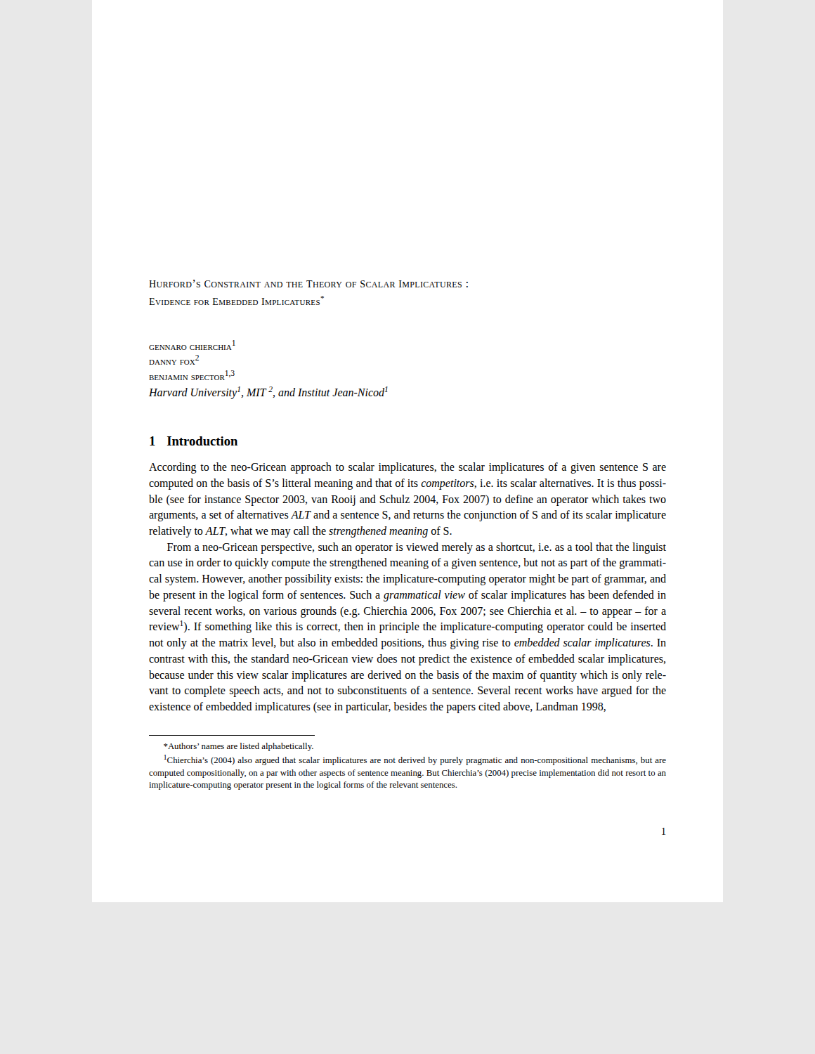Hurford’s Constraint and the Theory of Scalar Implicatures : Evidence for Embedded Implicatures*
Gennaro Chierchia1 Danny Fox2 Benjamin Spector1,3 Harvard University1, MIT 2, and Institut Jean-Nicod1
1 Introduction
According to the neo-Gricean approach to scalar implicatures, the scalar implicatures of a given sentence S are computed on the basis of S’s litteral meaning and that of its competitors, i.e. its scalar alternatives. It is thus possible (see for instance Spector 2003, van Rooij and Schulz 2004, Fox 2007) to define an operator which takes two arguments, a set of alternatives ALT and a sentence S, and returns the conjunction of S and of its scalar implicature relatively to ALT, what we may call the strengthened meaning of S.
From a neo-Gricean perspective, such an operator is viewed merely as a shortcut, i.e. as a tool that the linguist can use in order to quickly compute the strengthened meaning of a given sentence, but not as part of the grammatical system. However, another possibility exists: the implicature-computing operator might be part of grammar, and be present in the logical form of sentences. Such a grammatical view of scalar implicatures has been defended in several recent works, on various grounds (e.g. Chierchia 2006, Fox 2007; see Chierchia et al. – to appear – for a review1). If something like this is correct, then in principle the implicature-computing operator could be inserted not only at the matrix level, but also in embedded positions, thus giving rise to embedded scalar implicatures. In contrast with this, the standard neo-Gricean view does not predict the existence of embedded scalar implicatures, because under this view scalar implicatures are derived on the basis of the maxim of quantity which is only relevant to complete speech acts, and not to subconstituents of a sentence. Several recent works have argued for the existence of embedded implicatures (see in particular, besides the papers cited above, Landman 1998,
*Authors’ names are listed alphabetically.
1Chierchia’s (2004) also argued that scalar implicatures are not derived by purely pragmatic and non-compositional mechanisms, but are computed compositionally, on a par with other aspects of sentence meaning. But Chierchia’s (2004) precise implementation did not resort to an implicature-computing operator present in the logical forms of the relevant sentences.
1